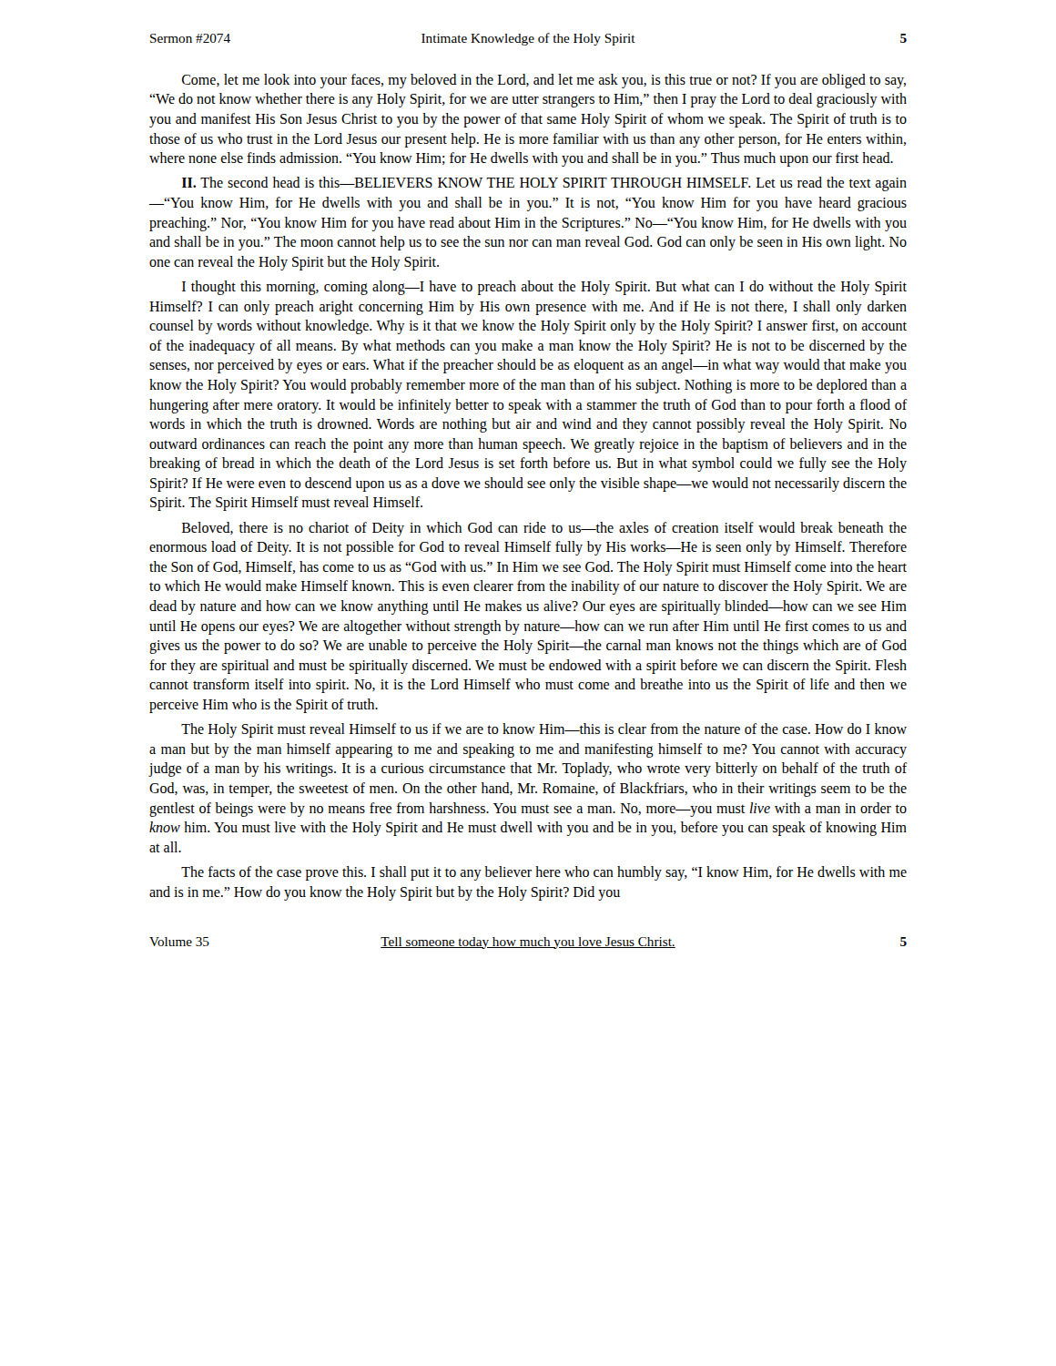Sermon #2074
Intimate Knowledge of the Holy Spirit
5
Come, let me look into your faces, my beloved in the Lord, and let me ask you, is this true or not? If you are obliged to say, “We do not know whether there is any Holy Spirit, for we are utter strangers to Him,” then I pray the Lord to deal graciously with you and manifest His Son Jesus Christ to you by the power of that same Holy Spirit of whom we speak. The Spirit of truth is to those of us who trust in the Lord Jesus our present help. He is more familiar with us than any other person, for He enters within, where none else finds admission. “You know Him; for He dwells with you and shall be in you.” Thus much upon our first head.
II. The second head is this—BELIEVERS KNOW THE HOLY SPIRIT THROUGH HIMSELF. Let us read the text again—“You know Him, for He dwells with you and shall be in you.” It is not, “You know Him for you have heard gracious preaching.” Nor, “You know Him for you have read about Him in the Scriptures.” No—“You know Him, for He dwells with you and shall be in you.” The moon cannot help us to see the sun nor can man reveal God. God can only be seen in His own light. No one can reveal the Holy Spirit but the Holy Spirit.
I thought this morning, coming along—I have to preach about the Holy Spirit. But what can I do without the Holy Spirit Himself? I can only preach aright concerning Him by His own presence with me. And if He is not there, I shall only darken counsel by words without knowledge. Why is it that we know the Holy Spirit only by the Holy Spirit? I answer first, on account of the inadequacy of all means. By what methods can you make a man know the Holy Spirit? He is not to be discerned by the senses, nor perceived by eyes or ears. What if the preacher should be as eloquent as an angel—in what way would that make you know the Holy Spirit? You would probably remember more of the man than of his subject. Nothing is more to be deplored than a hungering after mere oratory. It would be infinitely better to speak with a stammer the truth of God than to pour forth a flood of words in which the truth is drowned. Words are nothing but air and wind and they cannot possibly reveal the Holy Spirit. No outward ordinances can reach the point any more than human speech. We greatly rejoice in the baptism of believers and in the breaking of bread in which the death of the Lord Jesus is set forth before us. But in what symbol could we fully see the Holy Spirit? If He were even to descend upon us as a dove we should see only the visible shape—we would not necessarily discern the Spirit. The Spirit Himself must reveal Himself.
Beloved, there is no chariot of Deity in which God can ride to us—the axles of creation itself would break beneath the enormous load of Deity. It is not possible for God to reveal Himself fully by His works—He is seen only by Himself. Therefore the Son of God, Himself, has come to us as “God with us.” In Him we see God. The Holy Spirit must Himself come into the heart to which He would make Himself known. This is even clearer from the inability of our nature to discover the Holy Spirit. We are dead by nature and how can we know anything until He makes us alive? Our eyes are spiritually blinded—how can we see Him until He opens our eyes? We are altogether without strength by nature—how can we run after Him until He first comes to us and gives us the power to do so? We are unable to perceive the Holy Spirit—the carnal man knows not the things which are of God for they are spiritual and must be spiritually discerned. We must be endowed with a spirit before we can discern the Spirit. Flesh cannot transform itself into spirit. No, it is the Lord Himself who must come and breathe into us the Spirit of life and then we perceive Him who is the Spirit of truth.
The Holy Spirit must reveal Himself to us if we are to know Him—this is clear from the nature of the case. How do I know a man but by the man himself appearing to me and speaking to me and manifesting himself to me? You cannot with accuracy judge of a man by his writings. It is a curious circumstance that Mr. Toplady, who wrote very bitterly on behalf of the truth of God, was, in temper, the sweetest of men. On the other hand, Mr. Romaine, of Blackfriars, who in their writings seem to be the gentlest of beings were by no means free from harshness. You must see a man. No, more—you must live with a man in order to know him. You must live with the Holy Spirit and He must dwell with you and be in you, before you can speak of knowing Him at all.
The facts of the case prove this. I shall put it to any believer here who can humbly say, “I know Him, for He dwells with me and is in me.” How do you know the Holy Spirit but by the Holy Spirit? Did you
Volume 35
Tell someone today how much you love Jesus Christ.
5